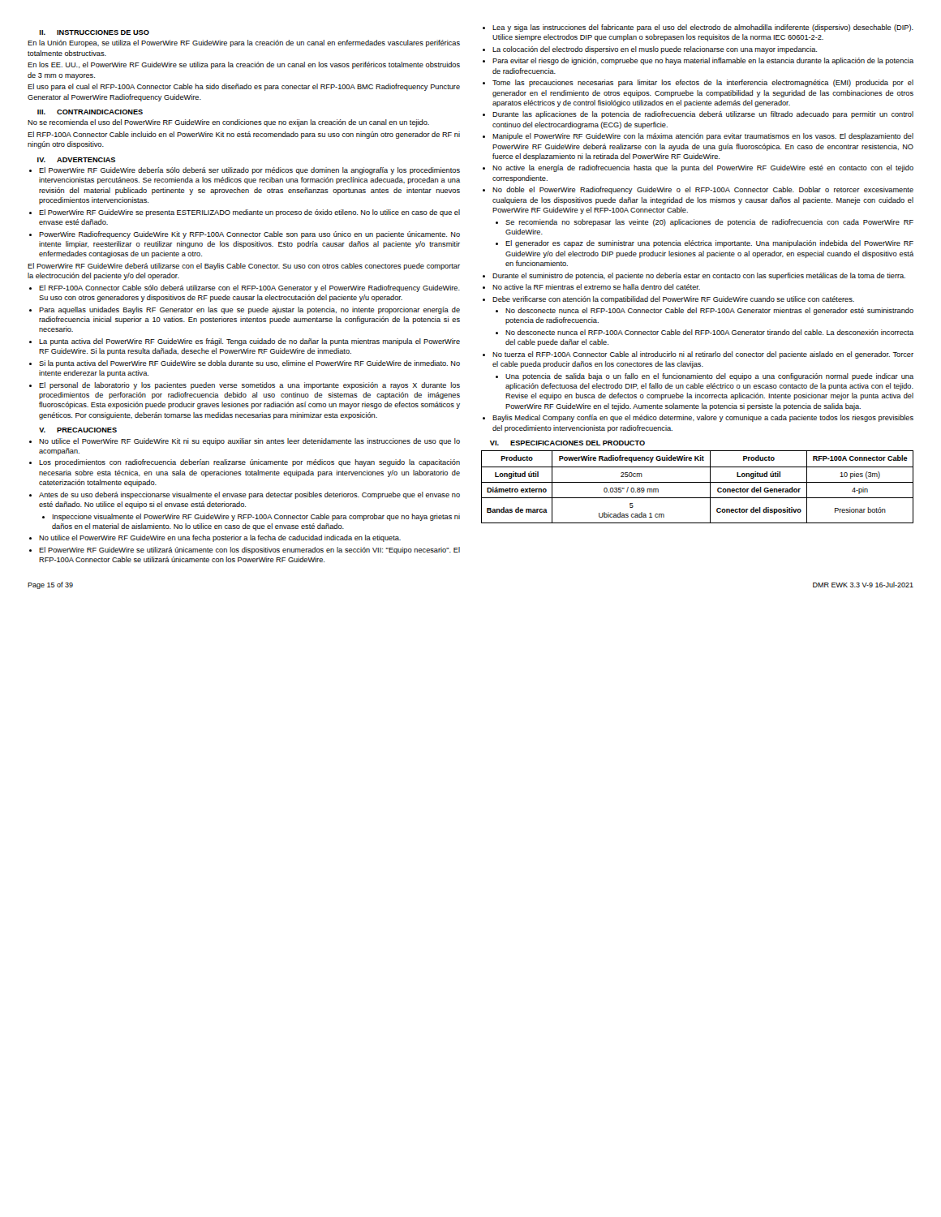II. INSTRUCCIONES DE USO
En la Unión Europea, se utiliza el PowerWire RF GuideWire para la creación de un canal en enfermedades vasculares periféricas totalmente obstructivas.
En los EE. UU., el PowerWire RF GuideWire se utiliza para la creación de un canal en los vasos periféricos totalmente obstruidos de 3 mm o mayores.
El uso para el cual el RFP-100A Connector Cable ha sido diseñado es para conectar el RFP-100A BMC Radiofrequency Puncture Generator al PowerWire Radiofrequency GuideWire.
III. CONTRAINDICACIONES
No se recomienda el uso del PowerWire RF GuideWire en condiciones que no exijan la creación de un canal en un tejido.
El RFP-100A Connector Cable incluido en el PowerWire Kit no está recomendado para su uso con ningún otro generador de RF ni ningún otro dispositivo.
IV. ADVERTENCIAS
El PowerWire RF GuideWire debería sólo deberá ser utilizado por médicos que dominen la angiografía y los procedimientos intervencionistas percutáneos. Se recomienda a los médicos que reciban una formación preclínica adecuada, procedan a una revisión del material publicado pertinente y se aprovechen de otras enseñanzas oportunas antes de intentar nuevos procedimientos intervencionistas.
El PowerWire RF GuideWire se presenta ESTERILIZADO mediante un proceso de óxido etileno. No lo utilice en caso de que el envase esté dañado.
PowerWire Radiofrequency GuideWire Kit y RFP-100A Connector Cable son para uso único en un paciente únicamente. No intente limpiar, reesterilizar o reutilizar ninguno de los dispositivos. Esto podría causar daños al paciente y/o transmitir enfermedades contagiosas de un paciente a otro.
El PowerWire RF GuideWire deberá utilizarse con el Baylis Cable Conector. Su uso con otros cables conectores puede comportar la electrocución del paciente y/o del operador.
El RFP-100A Connector Cable sólo deberá utilizarse con el RFP-100A Generator y el PowerWire Radiofrequency GuideWire. Su uso con otros generadores y dispositivos de RF puede causar la electrocutación del paciente y/u operador.
Para aquellas unidades Baylis RF Generator en las que se puede ajustar la potencia, no intente proporcionar energía de radiofrecuencia inicial superior a 10 vatios. En posteriores intentos puede aumentarse la configuración de la potencia si es necesario.
La punta activa del PowerWire RF GuideWire es frágil. Tenga cuidado de no dañar la punta mientras manipula el PowerWire RF GuideWire. Si la punta resulta dañada, deseche el PowerWire RF GuideWire de inmediato.
Si la punta activa del PowerWire RF GuideWire se dobla durante su uso, elimine el PowerWire RF GuideWire de inmediato. No intente enderezar la punta activa.
El personal de laboratorio y los pacientes pueden verse sometidos a una importante exposición a rayos X durante los procedimientos de perforación por radiofrecuencia debido al uso continuo de sistemas de captación de imágenes fluoroscópicas. Esta exposición puede producir graves lesiones por radiación así como un mayor riesgo de efectos somáticos y genéticos. Por consiguiente, deberán tomarse las medidas necesarias para minimizar esta exposición.
V. PRECAUCIONES
No utilice el PowerWire RF GuideWire Kit ni su equipo auxiliar sin antes leer detenidamente las instrucciones de uso que lo acompañan.
Los procedimientos con radiofrecuencia deberían realizarse únicamente por médicos que hayan seguido la capacitación necesaria sobre esta técnica, en una sala de operaciones totalmente equipada para intervenciones y/o un laboratorio de cateterización totalmente equipado.
Antes de su uso deberá inspeccionarse visualmente el envase para detectar posibles deterioros. Compruebe que el envase no esté dañado. No utilice el equipo si el envase está deteriorado.
Inspeccione visualmente el PowerWire RF GuideWire y RFP-100A Connector Cable para comprobar que no haya grietas ni daños en el material de aislamiento. No lo utilice en caso de que el envase esté dañado.
No utilice el PowerWire RF GuideWire en una fecha posterior a la fecha de caducidad indicada en la etiqueta.
El PowerWire RF GuideWire se utilizará únicamente con los dispositivos enumerados en la sección VII: "Equipo necesario". El RFP-100A Connector Cable se utilizará únicamente con los PowerWire RF GuideWire.
Lea y siga las instrucciones del fabricante para el uso del electrodo de almohadilla indiferente (dispersivo) desechable (DIP). Utilice siempre electrodos DIP que cumplan o sobrepasen los requisitos de la norma IEC 60601-2-2.
La colocación del electrodo dispersivo en el muslo puede relacionarse con una mayor impedancia.
Para evitar el riesgo de ignición, compruebe que no haya material inflamable en la estancia durante la aplicación de la potencia de radiofrecuencia.
Tome las precauciones necesarias para limitar los efectos de la interferencia electromagnética (EMI) producida por el generador en el rendimiento de otros equipos. Compruebe la compatibilidad y la seguridad de las combinaciones de otros aparatos eléctricos y de control fisiológico utilizados en el paciente además del generador.
Durante las aplicaciones de la potencia de radiofrecuencia deberá utilizarse un filtrado adecuado para permitir un control continuo del electrocardiograma (ECG) de superficie.
Manipule el PowerWire RF GuideWire con la máxima atención para evitar traumatismos en los vasos. El desplazamiento del PowerWire RF GuideWire deberá realizarse con la ayuda de una guía fluoroscópica. En caso de encontrar resistencia, NO fuerce el desplazamiento ni la retirada del PowerWire RF GuideWire.
No active la energía de radiofrecuencia hasta que la punta del PowerWire RF GuideWire esté en contacto con el tejido correspondiente.
No doble el PowerWire Radiofrequency GuideWire o el RFP-100A Connector Cable. Doblar o retorcer excesivamente cualquiera de los dispositivos puede dañar la integridad de los mismos y causar daños al paciente. Maneje con cuidado el PowerWire RF GuideWire y el RFP-100A Connector Cable.
Se recomienda no sobrepasar las veinte (20) aplicaciones de potencia de radiofrecuencia con cada PowerWire RF GuideWire.
El generador es capaz de suministrar una potencia eléctrica importante. Una manipulación indebida del PowerWire RF GuideWire y/o del electrodo DIP puede producir lesiones al paciente o al operador, en especial cuando el dispositivo está en funcionamiento.
Durante el suministro de potencia, el paciente no debería estar en contacto con las superficies metálicas de la toma de tierra.
No active la RF mientras el extremo se halla dentro del catéter.
Debe verificarse con atención la compatibilidad del PowerWire RF GuideWire cuando se utilice con catéteres.
No desconecte nunca el RFP-100A Connector Cable del RFP-100A Generator mientras el generador esté suministrando potencia de radiofrecuencia.
No desconecte nunca el RFP-100A Connector Cable del RFP-100A Generator tirando del cable. La desconexión incorrecta del cable puede dañar el cable.
No tuerza el RFP-100A Connector Cable al introducirlo ni al retirarlo del conector del paciente aislado en el generador. Torcer el cable pueda producir daños en los conectores de las clavijas.
Una potencia de salida baja o un fallo en el funcionamiento del equipo a una configuración normal puede indicar una aplicación defectuosa del electrodo DIP, el fallo de un cable eléctrico o un escaso contacto de la punta activa con el tejido. Revise el equipo en busca de defectos o compruebe la incorrecta aplicación. Intente posicionar mejor la punta activa del PowerWire RF GuideWire en el tejido. Aumente solamente la potencia si persiste la potencia de salida baja.
Baylis Medical Company confía en que el médico determine, valore y comunique a cada paciente todos los riesgos previsibles del procedimiento intervencionista por radiofrecuencia.
VI. ESPECIFICACIONES DEL PRODUCTO
| Producto | PowerWire Radiofrequency GuideWire Kit | Producto | RFP-100A Connector Cable |
| --- | --- | --- | --- |
| Longitud útil | 250cm | Longitud útil | 10 pies (3m) |
| Diámetro externo | 0.035" / 0.89 mm | Conector del Generador | 4-pin |
| Bandas de marca | 5 Ubicadas cada 1 cm | Conector del dispositivo | Presionar botón |
Page 15 of 39 DMR EWK 3.3 V-9 16-Jul-2021